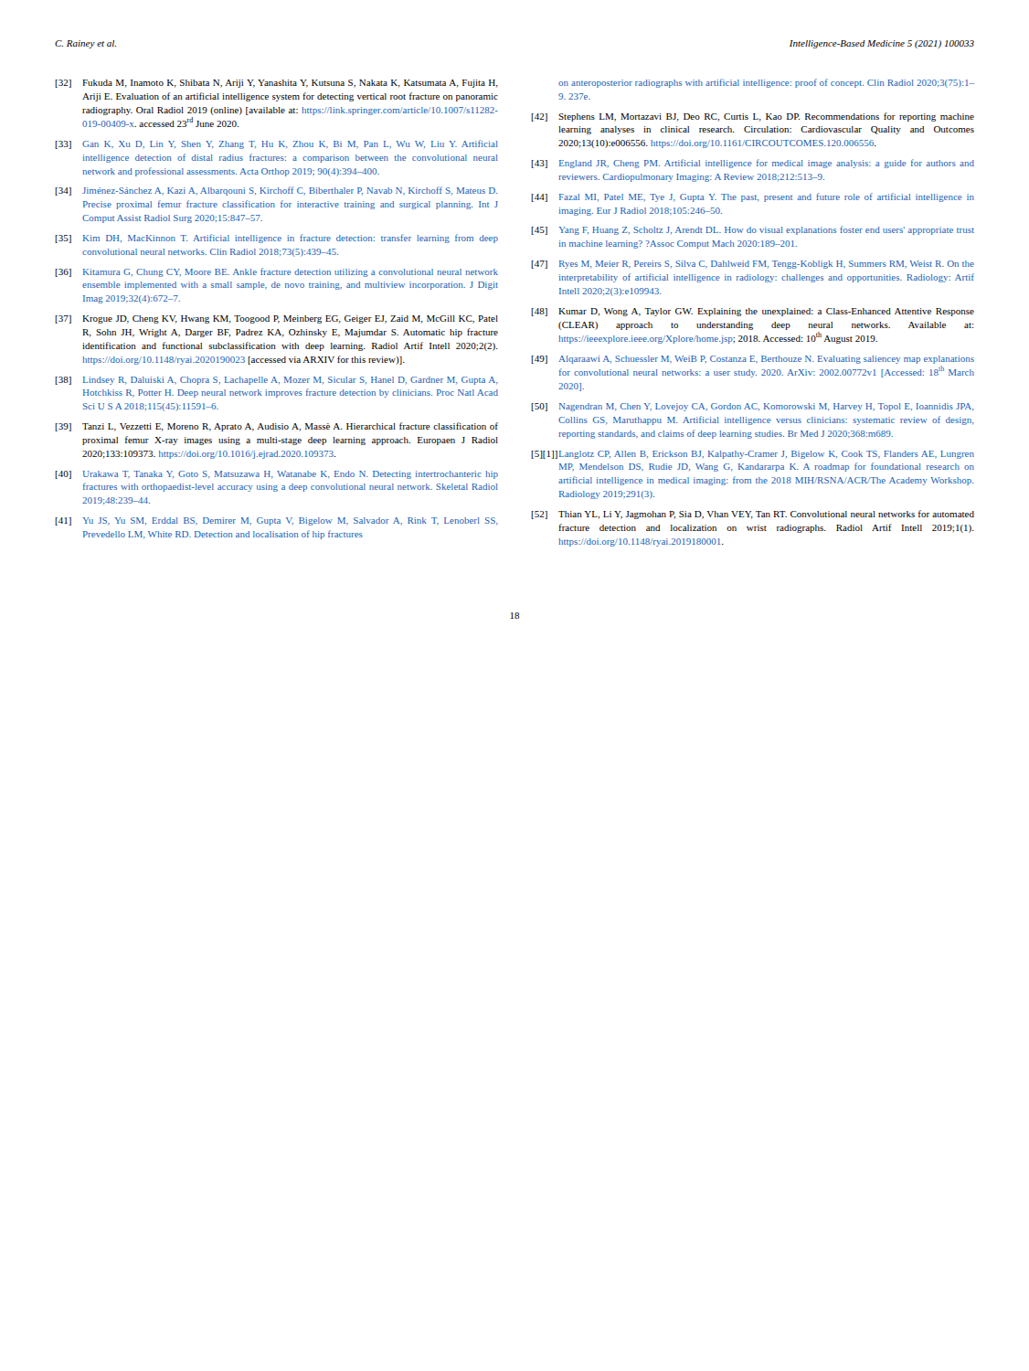C. Rainey et al. Intelligence-Based Medicine 5 (2021) 100033
[32]
Fukuda M, Inamoto K, Shibata N, Ariji Y, Yanashita Y, Kutsuna S, Nakata K, Katsumata A, Fujita H, Ariji E. Evaluation of an artificial intelligence system for detecting vertical root fracture on panoramic radiography. Oral Radiol 2019 (online) [available at: https://link.springer.com/article/10.1007/s11282-019-00409-x. accessed 23rd June 2020.
[33]
Gan K, Xu D, Lin Y, Shen Y, Zhang T, Hu K, Zhou K, Bi M, Pan L, Wu W, Liu Y. Artificial intelligence detection of distal radius fractures: a comparison between the convolutional neural network and professional assessments. Acta Orthop 2019; 90(4):394–400.
[34]
Jiménez-Sánchez A, Kazi A, Albarqouni S, Kirchoff C, Biberthaler P, Navab N, Kirchoff S, Mateus D. Precise proximal femur fracture classification for interactive training and surgical planning. Int J Comput Assist Radiol Surg 2020;15:847–57.
[35]
Kim DH, MacKinnon T. Artificial intelligence in fracture detection: transfer learning from deep convolutional neural networks. Clin Radiol 2018;73(5):439–45.
[36]
Kitamura G, Chung CY, Moore BE. Ankle fracture detection utilizing a convolutional neural network ensemble implemented with a small sample, de novo training, and multiview incorporation. J Digit Imag 2019;32(4):672–7.
[37]
Krogue JD, Cheng KV, Hwang KM, Toogood P, Meinberg EG, Geiger EJ, Zaid M, McGill KC, Patel R, Sohn JH, Wright A, Darger BF, Padrez KA, Ozhinsky E, Majumdar S. Automatic hip fracture identification and functional subclassification with deep learning. Radiol Artif Intell 2020;2(2). https://doi.org/10.1148/ryai.2020190023 [accessed via ARXIV for this review)].
[38]
Lindsey R, Daluiski A, Chopra S, Lachapelle A, Mozer M, Sicular S, Hanel D, Gardner M, Gupta A, Hotchkiss R, Potter H. Deep neural network improves fracture detection by clinicians. Proc Natl Acad Sci U S A 2018;115(45):11591–6.
[39]
Tanzi L, Vezzetti E, Moreno R, Aprato A, Audisio A, Massè A. Hierarchical fracture classification of proximal femur X-ray images using a multi-stage deep learning approach. Europaen J Radiol 2020;133:109373. https://doi.org/10.1016/j.ejrad.2020.109373.
[40]
Urakawa T, Tanaka Y, Goto S, Matsuzawa H, Watanabe K, Endo N. Detecting intertrochanteric hip fractures with orthopaedist-level accuracy using a deep convolutional neural network. Skeletal Radiol 2019;48:239–44.
[41]
Yu JS, Yu SM, Erddal BS, Demirer M, Gupta V, Bigelow M, Salvador A, Rink T, Lenoberl SS, Prevedello LM, White RD. Detection and localisation of hip fractures
on anteroposterior radiographs with artificial intelligence: proof of concept. Clin Radiol 2020;3(75):1–9. 237e.
[42]
Stephens LM, Mortazavi BJ, Deo RC, Curtis L, Kao DP. Recommendations for reporting machine learning analyses in clinical research. Circulation: Cardiovascular Quality and Outcomes 2020;13(10):e006556. https://doi.org/10.1161/CIRCOUTCOMES.120.006556.
[43]
England JR, Cheng PM. Artificial intelligence for medical image analysis: a guide for authors and reviewers. Cardiopulmonary Imaging: A Review 2018;212:513–9.
[44]
Fazal MI, Patel ME, Tye J, Gupta Y. The past, present and future role of artificial intelligence in imaging. Eur J Radiol 2018;105:246–50.
[45]
Yang F, Huang Z, Scholtz J, Arendt DL. How do visual explanations foster end users' appropriate trust in machine learning? ?Assoc Comput Mach 2020:189–201.
[47]
Ryes M, Meier R, Pereirs S, Silva C, Dahlweid FM, Tengg-Kobligk H, Summers RM, Weist R. On the interpretability of artificial intelligence in radiology: challenges and opportunities. Radiology: Artif Intell 2020;2(3):e109943.
[48]
Kumar D, Wong A, Taylor GW. Explaining the unexplained: a Class-Enhanced Attentive Response (CLEAR) approach to understanding deep neural networks. Available at: https://ieeexplore.ieee.org/Xplore/home.jsp; 2018. Accessed: 10th August 2019.
[49]
Alqaraawi A, Schuessler M, WeiB P, Costanza E, Berthouze N. Evaluating saliencey map explanations for convolutional neural networks: a user study. 2020. ArXiv: 2002.00772v1 [Accessed: 18th March 2020].
[50]
Nagendran M, Chen Y, Lovejoy CA, Gordon AC, Komorowski M, Harvey H, Topol E, Ioannidis JPA, Collins GS, Maruthappu M. Artificial intelligence versus clinicians: systematic review of design, reporting standards, and claims of deep learning studies. Br Med J 2020;368:m689.
[5][1]]
Langlotz CP, Allen B, Erickson BJ, Kalpathy-Cramer J, Bigelow K, Cook TS, Flanders AE, Lungren MP, Mendelson DS, Rudie JD, Wang G, Kandararpa K. A roadmap for foundational research on artificial intelligence in medical imaging: from the 2018 MIH/RSNA/ACR/The Academy Workshop. Radiology 2019;291(3).
[52]
Thian YL, Li Y, Jagmohan P, Sia D, Vhan VEY, Tan RT. Convolutional neural networks for automated fracture detection and localization on wrist radiographs. Radiol Artif Intell 2019;1(1). https://doi.org/10.1148/ryai.2019180001.
18